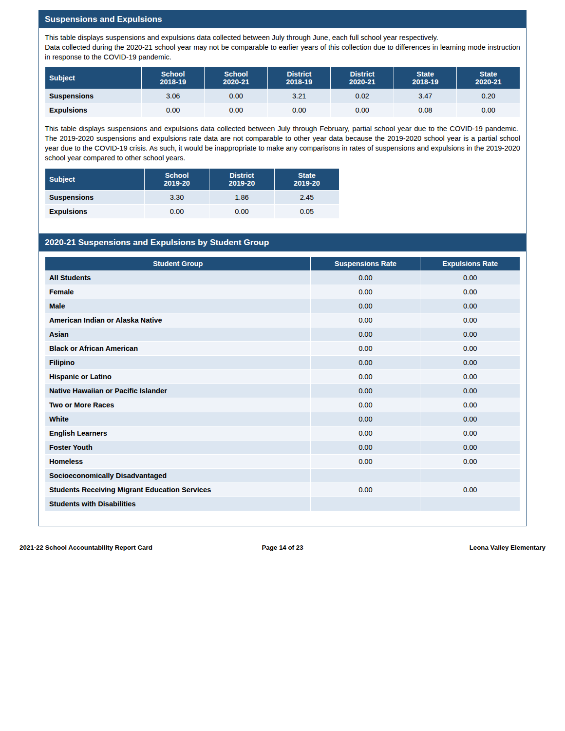Suspensions and Expulsions
This table displays suspensions and expulsions data collected between July through June, each full school year respectively.
Data collected during the 2020-21 school year may not be comparable to earlier years of this collection due to differences in learning mode instruction in response to the COVID-19 pandemic.
| Subject | School 2018-19 | School 2020-21 | District 2018-19 | District 2020-21 | State 2018-19 | State 2020-21 |
| --- | --- | --- | --- | --- | --- | --- |
| Suspensions | 3.06 | 0.00 | 3.21 | 0.02 | 3.47 | 0.20 |
| Expulsions | 0.00 | 0.00 | 0.00 | 0.00 | 0.08 | 0.00 |
This table displays suspensions and expulsions data collected between July through February, partial school year due to the COVID-19 pandemic. The 2019-2020 suspensions and expulsions rate data are not comparable to other year data because the 2019-2020 school year is a partial school year due to the COVID-19 crisis. As such, it would be inappropriate to make any comparisons in rates of suspensions and expulsions in the 2019-2020 school year compared to other school years.
| Subject | School 2019-20 | District 2019-20 | State 2019-20 |
| --- | --- | --- | --- |
| Suspensions | 3.30 | 1.86 | 2.45 |
| Expulsions | 0.00 | 0.00 | 0.05 |
2020-21 Suspensions and Expulsions by Student Group
| Student Group | Suspensions Rate | Expulsions Rate |
| --- | --- | --- |
| All Students | 0.00 | 0.00 |
| Female | 0.00 | 0.00 |
| Male | 0.00 | 0.00 |
| American Indian or Alaska Native | 0.00 | 0.00 |
| Asian | 0.00 | 0.00 |
| Black or African American | 0.00 | 0.00 |
| Filipino | 0.00 | 0.00 |
| Hispanic or Latino | 0.00 | 0.00 |
| Native Hawaiian or Pacific Islander | 0.00 | 0.00 |
| Two or More Races | 0.00 | 0.00 |
| White | 0.00 | 0.00 |
| English Learners | 0.00 | 0.00 |
| Foster Youth | 0.00 | 0.00 |
| Homeless | 0.00 | 0.00 |
| Socioeconomically Disadvantaged | | |
| Students Receiving Migrant Education Services | 0.00 | 0.00 |
| Students with Disabilities | | |
2021-22 School Accountability Report Card
Page 14 of 23
Leona Valley Elementary